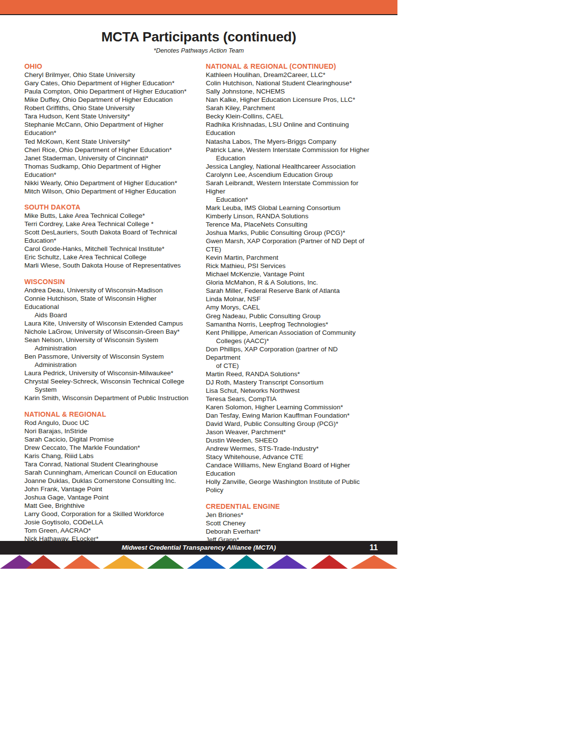MCTA Participants (continued)
*Denotes Pathways Action Team
OHIO
Cheryl Brilmyer, Ohio State University
Gary Cates, Ohio Department of Higher Education*
Paula Compton, Ohio Department of Higher Education*
Mike Duffey, Ohio Department of Higher Education
Robert Griffiths, Ohio State University
Tara Hudson, Kent State University*
Stephanie McCann, Ohio Department of Higher Education*
Ted McKown, Kent State University*
Cheri Rice, Ohio Department of Higher Education*
Janet Staderman, University of Cincinnati*
Thomas Sudkamp, Ohio Department of Higher Education*
Nikki Wearly, Ohio Department of Higher Education*
Mitch Wilson, Ohio Department of Higher Education
SOUTH DAKOTA
Mike Butts, Lake Area Technical College*
Terri Cordrey, Lake Area Technical College *
Scott DesLauriers, South Dakota Board of Technical Education*
Carol Grode-Hanks, Mitchell Technical Institute*
Eric Schultz, Lake Area Technical College
Marli Wiese, South Dakota House of Representatives
WISCONSIN
Andrea Deau, University of Wisconsin-Madison
Connie Hutchison, State of Wisconsin Higher EducationalAids Board
Laura Kite, University of Wisconsin Extended Campus
Nichole LaGrow, University of Wisconsin-Green Bay*
Sean Nelson, University of Wisconsin SystemAdministration
Ben Passmore, University of Wisconsin SystemAdministration
Laura Pedrick, University of Wisconsin-Milwaukee*
Chrystal Seeley-Schreck, Wisconsin Technical CollegeSystem
Karin Smith, Wisconsin Department of Public Instruction
NATIONAL & REGIONAL
Rod Angulo, Duoc UC
Nori Barajas, InStride
Sarah Cacicio, Digital Promise
Drew Ceccato, The Markle Foundation*
Karis Chang, Riiid Labs
Tara Conrad, National Student Clearinghouse
Sarah Cunningham, American Council on Education
Joanne Duklas, Duklas Cornerstone Consulting Inc.
John Frank, Vantage Point
Joshua Gage, Vantage Point
Matt Gee, Brighthive
Larry Good, Corporation for a Skilled Workforce
Josie Goytisolo, CODeLLA
Tom Green, AACRAO*
Nick Hathaway, ELocker*
Naghmeh Heil, Macmillan
Laura Heller, Midwest Urban Strategies
Terry Holliday, GoEducate
NATIONAL & REGIONAL (CONTINUED)
Kathleen Houlihan, Dream2Career, LLC*
Colin Hutchison, National Student Clearinghouse*
Sally Johnstone, NCHEMS
Nan Kalke, Higher Education Licensure Pros, LLC*
Sarah Kiley, Parchment
Becky Klein-Collins, CAEL
Radhika Krishnadas, LSU Online and Continuing Education
Natasha Labos, The Myers-Briggs Company
Patrick Lane, Western Interstate Commission for HigherEducation
Jessica Langley, National Healthcareer Association
Carolynn Lee, Ascendium Education Group
Sarah Leibrandt, Western Interstate Commission for HigherEducation*
Mark Leuba, IMS Global Learning Consortium
Kimberly Linson, RANDA Solutions
Terence Ma, PlaceNets Consulting
Joshua Marks, Public Consulting Group (PCG)*
Gwen Marsh, XAP Corporation (Partner of ND Dept of CTE)
Kevin Martin, Parchment
Rick Mathieu, PSI Services
Michael McKenzie, Vantage Point
Gloria McMahon, R & A Solutions, Inc.
Sarah Miller, Federal Reserve Bank of Atlanta
Linda Molnar, NSF
Amy Morys, CAEL
Greg Nadeau, Public Consulting Group
Samantha Norris, Leepfrog Technologies*
Kent Phillippe, American Association of CommunityColleges (AACC)*
Don Phillips, XAP Corporation (partner of ND Departmentof CTE)
Martin Reed, RANDA Solutions*
DJ Roth, Mastery Transcript Consortium
Lisa Schut, Networks Northwest
Teresa Sears, CompTIA
Karen Solomon, Higher Learning Commission*
Dan Tesfay, Ewing Marion Kauffman Foundation*
David Ward, Public Consulting Group (PCG)*
Jason Weaver, Parchment*
Dustin Weeden, SHEEO
Andrew Wermes, STS-Trade-Industry*
Stacy Whitehouse, Advance CTE
Candace Williams, New England Board of Higher Education
Holly Zanville, George Washington Institute of Public Policy
CREDENTIAL ENGINE
Jen Briones*
Scott Cheney
Deborah Everhart*
Jeff Grann*
Jeanne Kitchens
Erick Montenegro
Emilie Rafal
Midwest Credential Transparency Alliance (MCTA) 11